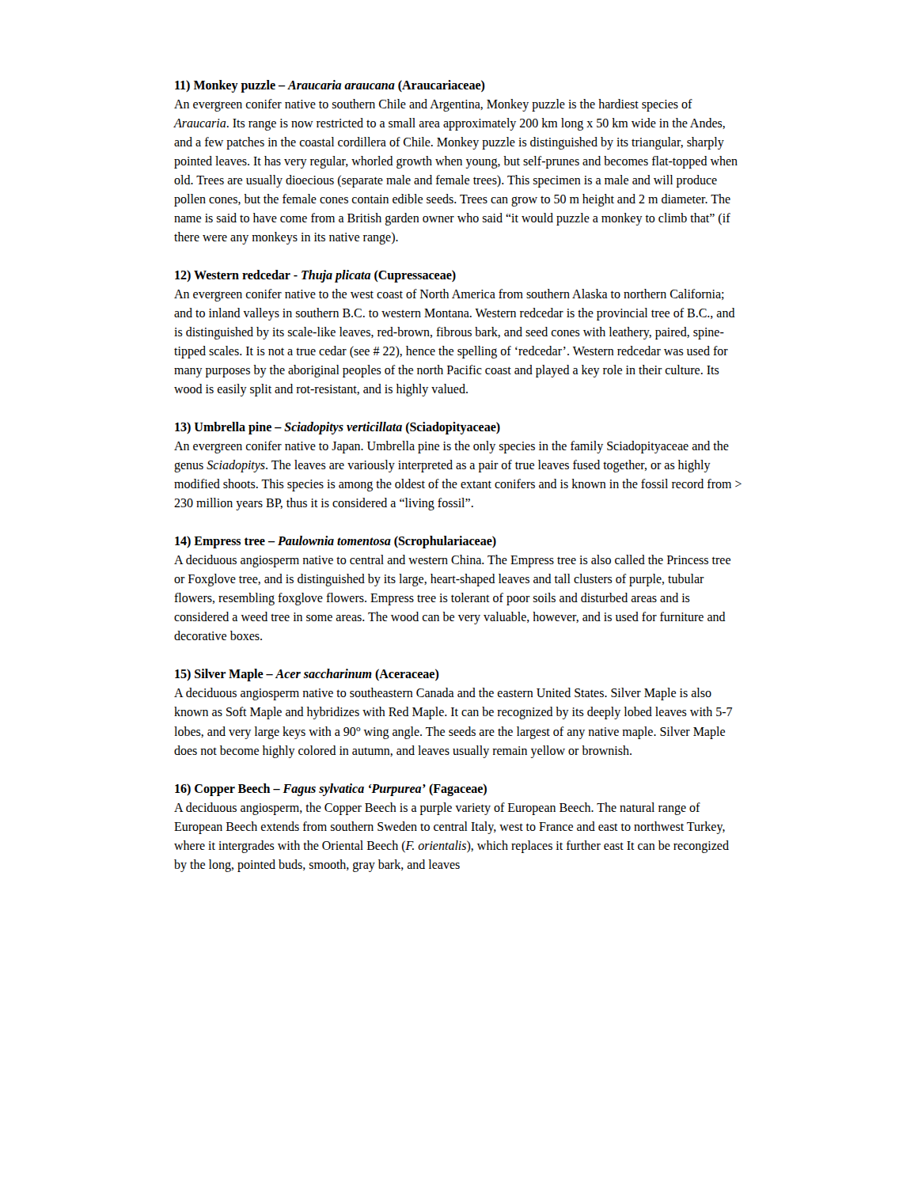11) Monkey puzzle – Araucaria araucana (Araucariaceae)
An evergreen conifer native to southern Chile and Argentina, Monkey puzzle is the hardiest species of Araucaria. Its range is now restricted to a small area approximately 200 km long x 50 km wide in the Andes, and a few patches in the coastal cordillera of Chile. Monkey puzzle is distinguished by its triangular, sharply pointed leaves. It has very regular, whorled growth when young, but self-prunes and becomes flat-topped when old. Trees are usually dioecious (separate male and female trees). This specimen is a male and will produce pollen cones, but the female cones contain edible seeds. Trees can grow to 50 m height and 2 m diameter. The name is said to have come from a British garden owner who said “it would puzzle a monkey to climb that” (if there were any monkeys in its native range).
12) Western redcedar - Thuja plicata (Cupressaceae)
An evergreen conifer native to the west coast of North America from southern Alaska to northern California; and to inland valleys in southern B.C. to western Montana. Western redcedar is the provincial tree of B.C., and is distinguished by its scale-like leaves, red-brown, fibrous bark, and seed cones with leathery, paired, spine-tipped scales. It is not a true cedar (see # 22), hence the spelling of ‘redcedar’. Western redcedar was used for many purposes by the aboriginal peoples of the north Pacific coast and played a key role in their culture. Its wood is easily split and rot-resistant, and is highly valued.
13) Umbrella pine – Sciadopitys verticillata (Sciadopityaceae)
An evergreen conifer native to Japan. Umbrella pine is the only species in the family Sciadopityaceae and the genus Sciadopitys. The leaves are variously interpreted as a pair of true leaves fused together, or as highly modified shoots. This species is among the oldest of the extant conifers and is known in the fossil record from > 230 million years BP, thus it is considered a “living fossil”.
14) Empress tree – Paulownia tomentosa (Scrophulariaceae)
A deciduous angiosperm native to central and western China. The Empress tree is also called the Princess tree or Foxglove tree, and is distinguished by its large, heart-shaped leaves and tall clusters of purple, tubular flowers, resembling foxglove flowers. Empress tree is tolerant of poor soils and disturbed areas and is considered a weed tree in some areas. The wood can be very valuable, however, and is used for furniture and decorative boxes.
15) Silver Maple – Acer saccharinum (Aceraceae)
A deciduous angiosperm native to southeastern Canada and the eastern United States. Silver Maple is also known as Soft Maple and hybridizes with Red Maple. It can be recognized by its deeply lobed leaves with 5-7 lobes, and very large keys with a 90o wing angle. The seeds are the largest of any native maple. Silver Maple does not become highly colored in autumn, and leaves usually remain yellow or brownish.
16) Copper Beech – Fagus sylvatica ‘Purpurea’ (Fagaceae)
A deciduous angiosperm, the Copper Beech is a purple variety of European Beech. The natural range of European Beech extends from southern Sweden to central Italy, west to France and east to northwest Turkey, where it intergrades with the Oriental Beech (F. orientalis), which replaces it further east It can be recongized by the long, pointed buds, smooth, gray bark, and leaves